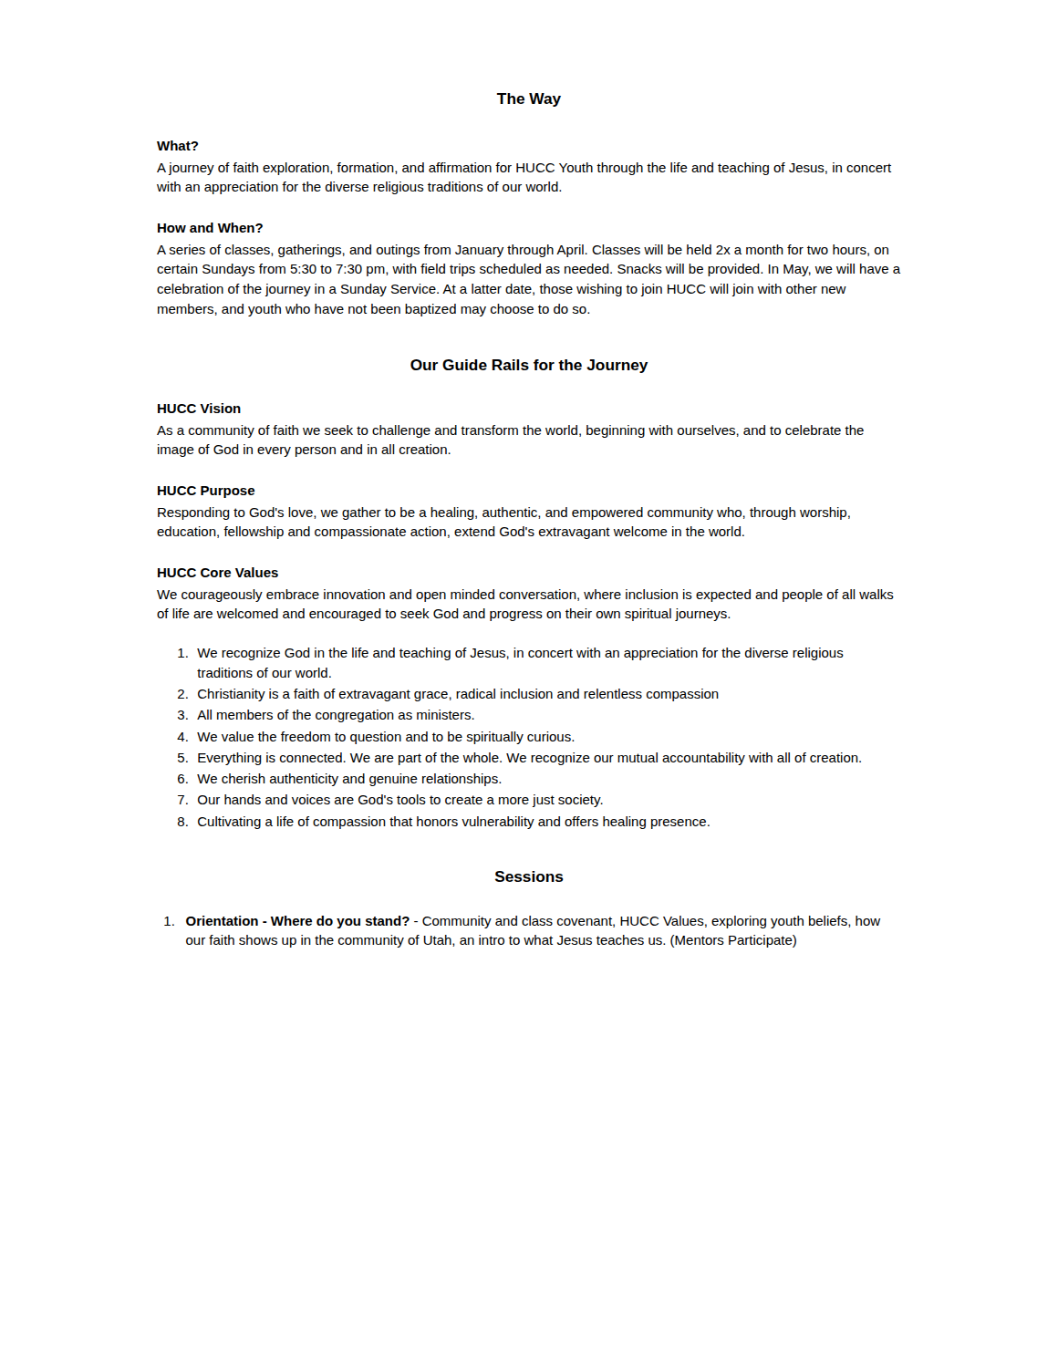The Way
What?
A journey of faith exploration, formation, and affirmation for HUCC Youth through the life and teaching of Jesus, in concert with an appreciation for the diverse religious traditions of our world.
How and When?
A series of classes, gatherings, and outings from January through April. Classes will be held 2x a month for two hours, on certain Sundays from 5:30 to 7:30 pm, with field trips scheduled as needed. Snacks will be provided. In May, we will have a celebration of the journey in a Sunday Service. At a latter date, those wishing to join HUCC will join with other new members, and youth who have not been baptized may choose to do so.
Our Guide Rails for the Journey
HUCC Vision
As a community of faith we seek to challenge and transform the world, beginning with ourselves, and to celebrate the image of God in every person and in all creation.
HUCC Purpose
Responding to God's love, we gather to be a healing, authentic, and empowered community who, through worship, education, fellowship and compassionate action, extend God's extravagant welcome in the world.
HUCC Core Values
We courageously embrace innovation and open minded conversation, where inclusion is expected and people of all walks of life are welcomed and encouraged to seek God and progress on their own spiritual journeys.
We recognize God in the life and teaching of Jesus, in concert with an appreciation for the diverse religious traditions of our world.
Christianity is a faith of extravagant grace, radical inclusion and relentless compassion
All members of the congregation as ministers.
We value the freedom to question and to be spiritually curious.
Everything is connected. We are part of the whole. We recognize our mutual accountability with all of creation.
We cherish authenticity and genuine relationships.
Our hands and voices are God's tools to create a more just society.
Cultivating a life of compassion that honors vulnerability and offers healing presence.
Sessions
Orientation - Where do you stand? - Community and class covenant, HUCC Values, exploring youth beliefs, how our faith shows up in the community of Utah, an intro to what Jesus teaches us. (Mentors Participate)